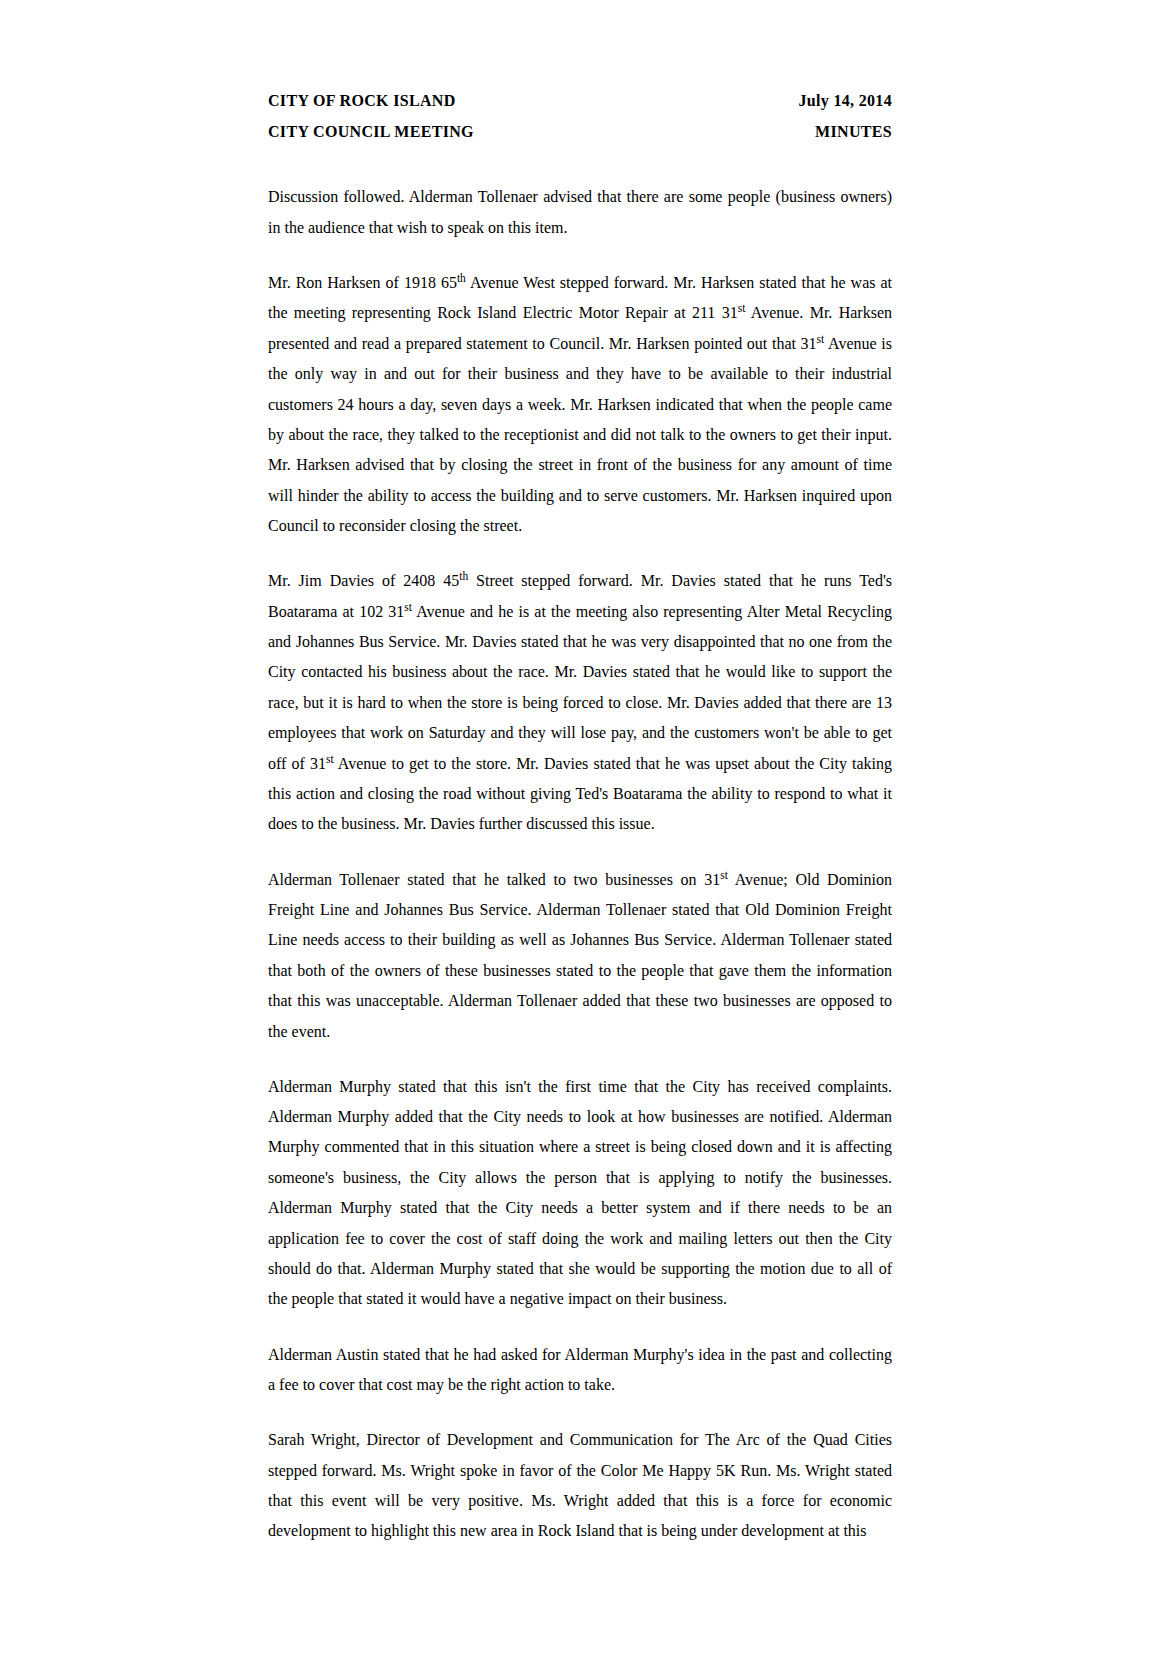CITY OF ROCK ISLAND July 14, 2014
CITY COUNCIL MEETING MINUTES
Discussion followed. Alderman Tollenaer advised that there are some people (business owners) in the audience that wish to speak on this item.
Mr. Ron Harksen of 1918 65th Avenue West stepped forward. Mr. Harksen stated that he was at the meeting representing Rock Island Electric Motor Repair at 211 31st Avenue. Mr. Harksen presented and read a prepared statement to Council. Mr. Harksen pointed out that 31st Avenue is the only way in and out for their business and they have to be available to their industrial customers 24 hours a day, seven days a week. Mr. Harksen indicated that when the people came by about the race, they talked to the receptionist and did not talk to the owners to get their input. Mr. Harksen advised that by closing the street in front of the business for any amount of time will hinder the ability to access the building and to serve customers. Mr. Harksen inquired upon Council to reconsider closing the street.
Mr. Jim Davies of 2408 45th Street stepped forward. Mr. Davies stated that he runs Ted's Boatarama at 102 31st Avenue and he is at the meeting also representing Alter Metal Recycling and Johannes Bus Service. Mr. Davies stated that he was very disappointed that no one from the City contacted his business about the race. Mr. Davies stated that he would like to support the race, but it is hard to when the store is being forced to close. Mr. Davies added that there are 13 employees that work on Saturday and they will lose pay, and the customers won't be able to get off of 31st Avenue to get to the store. Mr. Davies stated that he was upset about the City taking this action and closing the road without giving Ted's Boatarama the ability to respond to what it does to the business. Mr. Davies further discussed this issue.
Alderman Tollenaer stated that he talked to two businesses on 31st Avenue; Old Dominion Freight Line and Johannes Bus Service. Alderman Tollenaer stated that Old Dominion Freight Line needs access to their building as well as Johannes Bus Service. Alderman Tollenaer stated that both of the owners of these businesses stated to the people that gave them the information that this was unacceptable. Alderman Tollenaer added that these two businesses are opposed to the event.
Alderman Murphy stated that this isn't the first time that the City has received complaints. Alderman Murphy added that the City needs to look at how businesses are notified. Alderman Murphy commented that in this situation where a street is being closed down and it is affecting someone's business, the City allows the person that is applying to notify the businesses. Alderman Murphy stated that the City needs a better system and if there needs to be an application fee to cover the cost of staff doing the work and mailing letters out then the City should do that. Alderman Murphy stated that she would be supporting the motion due to all of the people that stated it would have a negative impact on their business.
Alderman Austin stated that he had asked for Alderman Murphy's idea in the past and collecting a fee to cover that cost may be the right action to take.
Sarah Wright, Director of Development and Communication for The Arc of the Quad Cities stepped forward. Ms. Wright spoke in favor of the Color Me Happy 5K Run. Ms. Wright stated that this event will be very positive. Ms. Wright added that this is a force for economic development to highlight this new area in Rock Island that is being under development at this